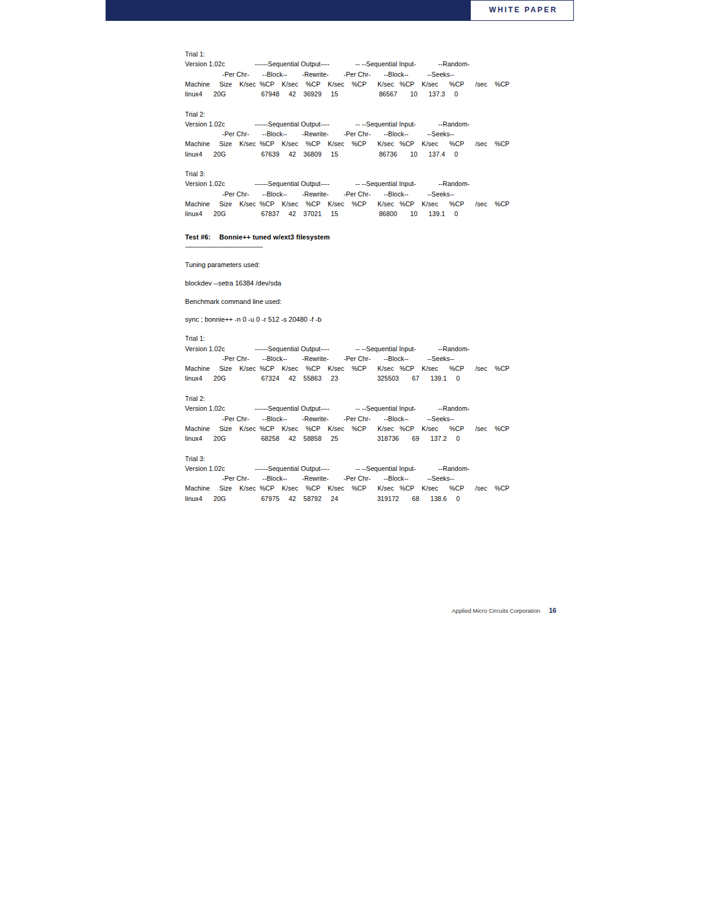WHITE PAPER
Trial 1:
Version 1.02c                ------Sequential Output----              -- --Sequential Input-            --Random-
                    -Per Chr-       --Block--        -Rewrite-        -Per Chr-       --Block--          --Seeks--
Machine     Size    K/sec  %CP    K/sec    %CP    K/sec    %CP      K/sec   %CP    K/sec      %CP      /sec    %CP
linux4      20G                   67948     42    36929     15                      86567       10      137.3     0

Trial 2:
Version 1.02c                ------Sequential Output----              -- --Sequential Input-            --Random-
                    -Per Chr-       --Block--        -Rewrite-        -Per Chr-       --Block--          --Seeks--
Machine     Size    K/sec  %CP    K/sec    %CP    K/sec    %CP      K/sec   %CP    K/sec      %CP      /sec    %CP
linux4      20G                   67639     42    36809     15                      86736       10      137.4     0

Trial 3:
Version 1.02c                ------Sequential Output----              -- --Sequential Input-            --Random-
                    -Per Chr-       --Block--        -Rewrite-        -Per Chr-       --Block--          --Seeks--
Machine     Size    K/sec  %CP    K/sec    %CP    K/sec    %CP      K/sec   %CP    K/sec      %CP      /sec    %CP
linux4      20G                   67837     42    37021     15                      86800       10      139.1     0
Test #6: Bonnie++ tuned w/ext3 filesystem
-----------------------------------------
Tuning parameters used:
blockdev --setra 16384 /dev/sda
Benchmark command line used:
sync ; bonnie++ -n 0 -u 0 -r 512 -s 20480 -f -b
Trial 1:
Version 1.02c                ------Sequential Output----              -- --Sequential Input-            --Random-
                    -Per Chr-       --Block--        -Rewrite-        -Per Chr-       --Block--          --Seeks--
Machine     Size    K/sec  %CP    K/sec    %CP    K/sec    %CP      K/sec   %CP    K/sec      %CP      /sec    %CP
linux4      20G                   67324     42    55863     23                     325503       67      139.1     0

Trial 2:
Version 1.02c                ------Sequential Output----              -- --Sequential Input-            --Random-
                    -Per Chr-       --Block--        -Rewrite-        -Per Chr-       --Block--          --Seeks--
Machine     Size    K/sec  %CP    K/sec    %CP    K/sec    %CP      K/sec   %CP    K/sec      %CP      /sec    %CP
linux4      20G                   68258     42    58858     25                     318736       69      137.2     0

Trial 3:
Version 1.02c                ------Sequential Output----              -- --Sequential Input-            --Random-
                    -Per Chr-       --Block--        -Rewrite-        -Per Chr-       --Block--          --Seeks--
Machine     Size    K/sec  %CP    K/sec    %CP    K/sec    %CP      K/sec   %CP    K/sec      %CP      /sec    %CP
linux4      20G                   67975     42    58792     24                     319172       68      138.6     0
Applied Micro Circuits Corporation 16